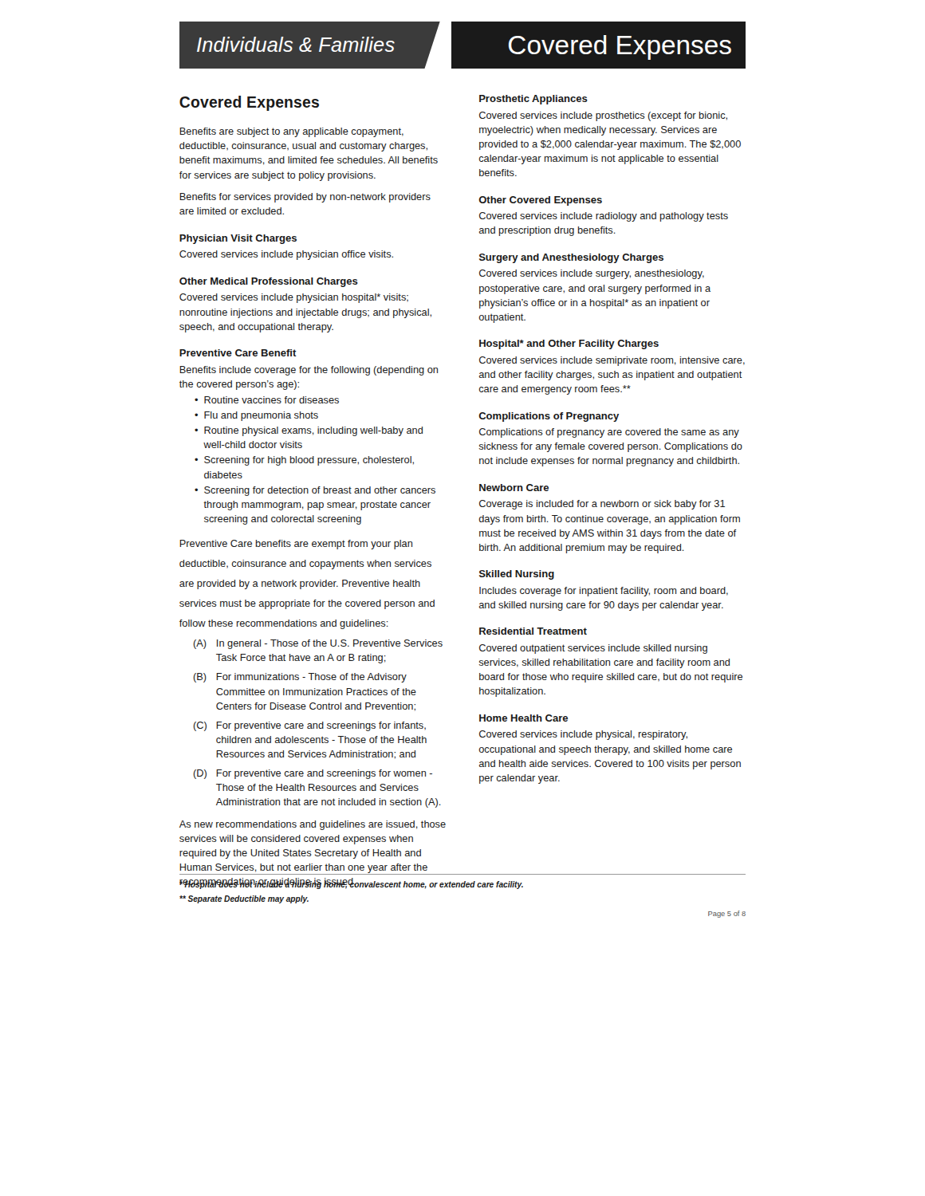Individuals & Families
Covered Expenses
Covered Expenses
Benefits are subject to any applicable copayment, deductible, coinsurance, usual and customary charges, benefit maximums, and limited fee schedules. All benefits for services are subject to policy provisions.
Benefits for services provided by non-network providers are limited or excluded.
Physician Visit Charges
Covered services include physician office visits.
Other Medical Professional Charges
Covered services include physician hospital* visits; nonroutine injections and injectable drugs; and physical, speech, and occupational therapy.
Preventive Care Benefit
Benefits include coverage for the following (depending on the covered person’s age):
Routine vaccines for diseases
Flu and pneumonia shots
Routine physical exams, including well-baby and well-child doctor visits
Screening for high blood pressure, cholesterol, diabetes
Screening for detection of breast and other cancers through mammogram, pap smear, prostate cancer screening and colorectal screening
Preventive Care benefits are exempt from your plan deductible, coinsurance and copayments when services are provided by a network provider. Preventive health services must be appropriate for the covered person and follow these recommendations and guidelines:
(A) In general - Those of the U.S. Preventive Services Task Force that have an A or B rating;
(B) For immunizations - Those of the Advisory Committee on Immunization Practices of the Centers for Disease Control and Prevention;
(C) For preventive care and screenings for infants, children and adolescents - Those of the Health Resources and Services Administration; and
(D) For preventive care and screenings for women - Those of the Health Resources and Services Administration that are not included in section (A).
As new recommendations and guidelines are issued, those services will be considered covered expenses when required by the United States Secretary of Health and Human Services, but not earlier than one year after the recommendation or guideline is issued.
Prosthetic Appliances
Covered services include prosthetics (except for bionic, myoelectric) when medically necessary. Services are provided to a $2,000 calendar-year maximum. The $2,000 calendar-year maximum is not applicable to essential benefits.
Other Covered Expenses
Covered services include radiology and pathology tests and prescription drug benefits.
Surgery and Anesthesiology Charges
Covered services include surgery, anesthesiology, postoperative care, and oral surgery performed in a physician’s office or in a hospital* as an inpatient or outpatient.
Hospital* and Other Facility Charges
Covered services include semiprivate room, intensive care, and other facility charges, such as inpatient and outpatient care and emergency room fees.**
Complications of Pregnancy
Complications of pregnancy are covered the same as any sickness for any female covered person. Complications do not include expenses for normal pregnancy and childbirth.
Newborn Care
Coverage is included for a newborn or sick baby for 31 days from birth. To continue coverage, an application form must be received by AMS within 31 days from the date of birth. An additional premium may be required.
Skilled Nursing
Includes coverage for inpatient facility, room and board, and skilled nursing care for 90 days per calendar year.
Residential Treatment
Covered outpatient services include skilled nursing services, skilled rehabilitation care and facility room and board for those who require skilled care, but do not require hospitalization.
Home Health Care
Covered services include physical, respiratory, occupational and speech therapy, and skilled home care and health aide services. Covered to 100 visits per person per calendar year.
* Hospital does not include a nursing home, convalescent home, or extended care facility.
** Separate Deductible may apply.
Page 5 of 8